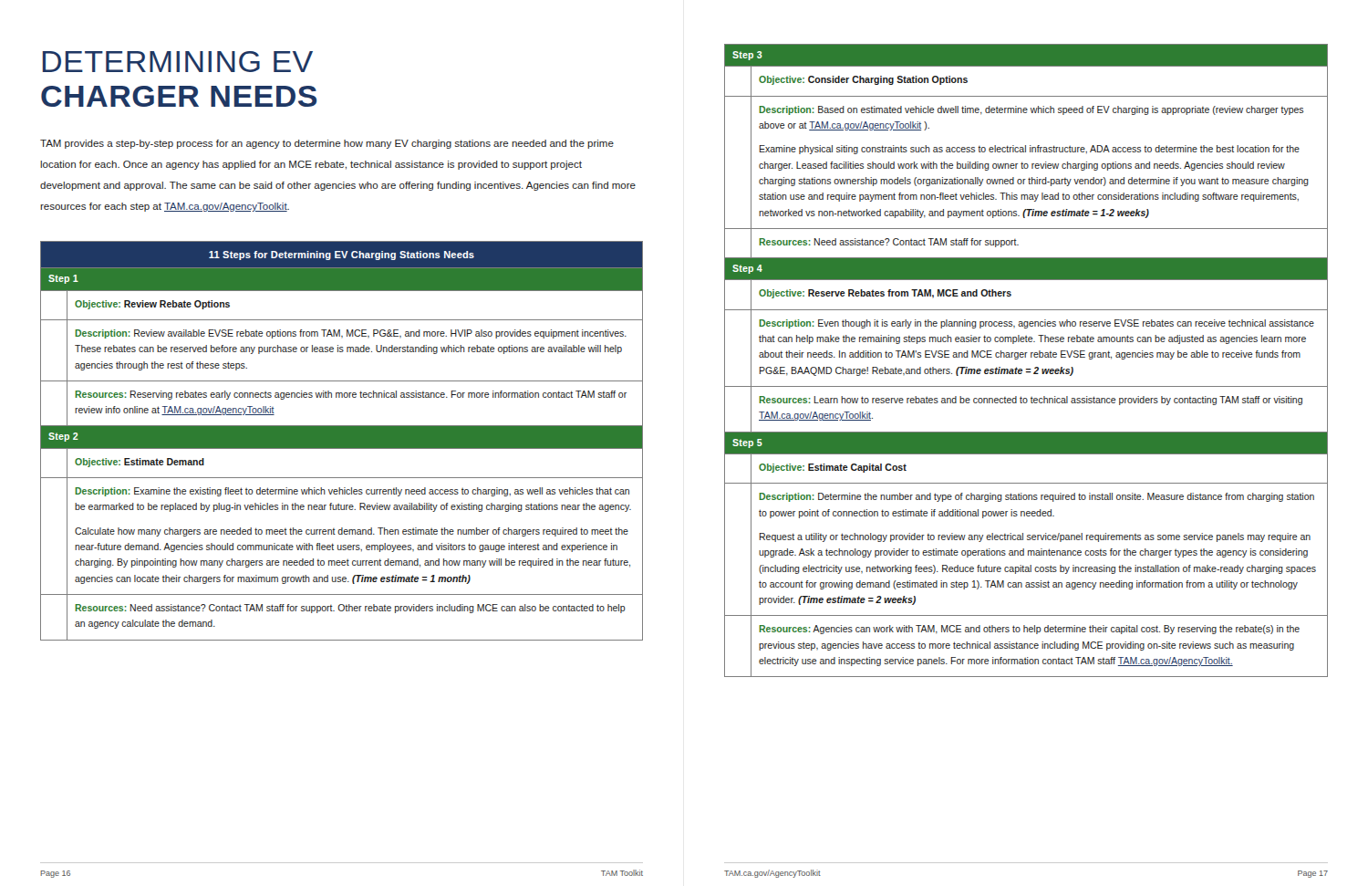DETERMINING EV CHARGER NEEDS
TAM provides a step-by-step process for an agency to determine how many EV charging stations are needed and the prime location for each. Once an agency has applied for an MCE rebate, technical assistance is provided to support project development and approval. The same can be said of other agencies who are offering funding incentives. Agencies can find more resources for each step at TAM.ca.gov/AgencyToolkit.
| 11 Steps for Determining EV Charging Stations Needs |
| --- |
| Step 1 |
| | Objective: Review Rebate Options |
| | Description: Review available EVSE rebate options from TAM, MCE, PG&E, and more. HVIP also provides equipment incentives. These rebates can be reserved before any purchase or lease is made. Understanding which rebate options are available will help agencies through the rest of these steps. |
| | Resources: Reserving rebates early connects agencies with more technical assistance. For more information contact TAM staff or review info online at TAM.ca.gov/AgencyToolkit |
| Step 2 |
| | Objective: Estimate Demand |
| | Description: Examine the existing fleet to determine which vehicles currently need access to charging, as well as vehicles that can be earmarked to be replaced by plug-in vehicles in the near future. Review availability of existing charging stations near the agency. Calculate how many chargers are needed to meet the current demand. Then estimate the number of chargers required to meet the near-future demand. Agencies should communicate with fleet users, employees, and visitors to gauge interest and experience in charging. By pinpointing how many chargers are needed to meet current demand, and how many will be required in the near future, agencies can locate their chargers for maximum growth and use. (Time estimate = 1 month) |
| | Resources: Need assistance? Contact TAM staff for support. Other rebate providers including MCE can also be contacted to help an agency calculate the demand. |
Page 16 TAM Toolkit
| Step 3 |
| | Objective: Consider Charging Station Options |
| | Description: Based on estimated vehicle dwell time, determine which speed of EV charging is appropriate (review charger types above or at TAM.ca.gov/AgencyToolkit ). Examine physical siting constraints such as access to electrical infrastructure, ADA access to determine the best location for the charger. Leased facilities should work with the building owner to review charging options and needs. Agencies should review charging stations ownership models (organizationally owned or third-party vendor) and determine if you want to measure charging station use and require payment from non-fleet vehicles. This may lead to other considerations including software requirements, networked vs non-networked capability, and payment options. (Time estimate = 1-2 weeks) |
| | Resources: Need assistance? Contact TAM staff for support. |
| Step 4 |
| | Objective: Reserve Rebates from TAM, MCE and Others |
| | Description: Even though it is early in the planning process, agencies who reserve EVSE rebates can receive technical assistance that can help make the remaining steps much easier to complete. These rebate amounts can be adjusted as agencies learn more about their needs. In addition to TAM's EVSE and MCE charger rebate EVSE grant, agencies may be able to receive funds from PG&E, BAAQMD Charge! Rebate,and others. (Time estimate = 2 weeks) |
| | Resources: Learn how to reserve rebates and be connected to technical assistance providers by contacting TAM staff or visiting TAM.ca.gov/AgencyToolkit . |
| Step 5 |
| | Objective: Estimate Capital Cost |
| | Description: Determine the number and type of charging stations required to install onsite. Measure distance from charging station to power point of connection to estimate if additional power is needed. Request a utility or technology provider to review any electrical service/panel requirements as some service panels may require an upgrade. Ask a technology provider to estimate operations and maintenance costs for the charger types the agency is considering (including electricity use, networking fees). Reduce future capital costs by increasing the installation of make-ready charging spaces to account for growing demand (estimated in step 1). TAM can assist an agency needing information from a utility or technology provider. (Time estimate = 2 weeks) |
| | Resources: Agencies can work with TAM, MCE and others to help determine their capital cost. By reserving the rebate(s) in the previous step, agencies have access to more technical assistance including MCE providing on-site reviews such as measuring electricity use and inspecting service panels. For more information contact TAM staff TAM.ca.gov/AgencyToolkit. |
TAM.ca.gov/AgencyToolkit Page 17